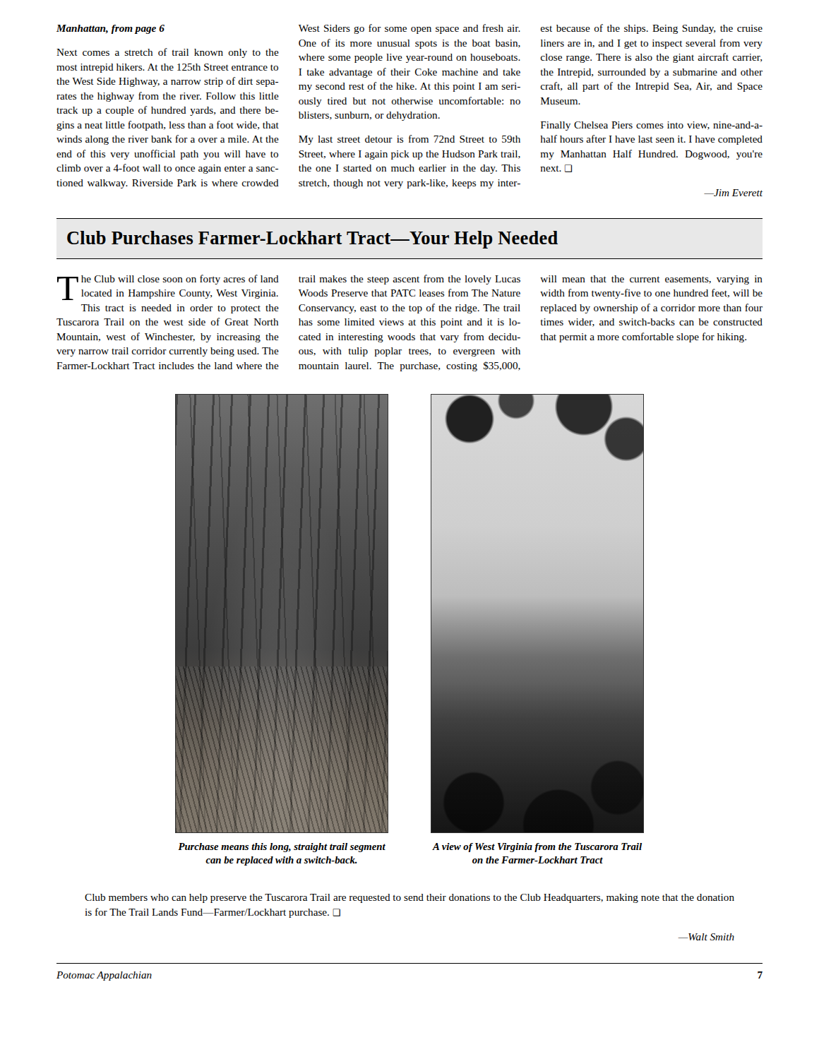Manhattan, from page 6
Next comes a stretch of trail known only to the most intrepid hikers. At the 125th Street entrance to the West Side Highway, a narrow strip of dirt separates the highway from the river. Follow this little track up a couple of hundred yards, and there begins a neat little footpath, less than a foot wide, that winds along the river bank for a over a mile. At the end of this very unofficial path you will have to climb over a 4-foot wall to once again enter a sanctioned walkway. Riverside Park is where crowded West Siders go for some open space and fresh air. One of its more unusual spots is the boat basin, where some people live year-round on houseboats. I take advantage of their Coke machine and take my second rest of the hike. At this point I am seriously tired but not otherwise uncomfortable: no blisters, sunburn, or dehydration.
My last street detour is from 72nd Street to 59th Street, where I again pick up the Hudson Park trail, the one I started on much earlier in the day. This stretch, though not very park-like, keeps my interest because of the ships. Being Sunday, the cruise liners are in, and I get to inspect several from very close range. There is also the giant aircraft carrier, the Intrepid, surrounded by a submarine and other craft, all part of the Intrepid Sea, Air, and Space Museum.
Finally Chelsea Piers comes into view, nine-and-a-half hours after I have last seen it. I have completed my Manhattan Half Hundred. Dogwood, you're next. ❑
—Jim Everett
Club Purchases Farmer-Lockhart Tract—Your Help Needed
The Club will close soon on forty acres of land located in Hampshire County, West Virginia. This tract is needed in order to protect the Tuscarora Trail on the west side of Great North Mountain, west of Winchester, by increasing the very narrow trail corridor currently being used. The Farmer-Lockhart Tract includes the land where the trail makes the steep ascent from the lovely Lucas Woods Preserve that PATC leases from The Nature Conservancy, east to the top of the ridge. The trail has some limited views at this point and it is located in interesting woods that vary from deciduous, with tulip poplar trees, to evergreen with mountain laurel. The purchase, costing $35,000, will mean that the current easements, varying in width from twenty-five to one hundred feet, will be replaced by ownership of a corridor more than four times wider, and switch-backs can be constructed that permit a more comfortable slope for hiking.
Purchase means this long, straight trail segment
can be replaced with a switch-back.
A view of West Virginia from the Tuscarora Trail
on the Farmer-Lockhart Tract
Club members who can help preserve the Tuscarora Trail are requested to send their donations to the Club Headquarters, making note that the donation is for The Trail Lands Fund—Farmer/Lockhart purchase. ❑
—Walt Smith
Potomac Appalachian 7